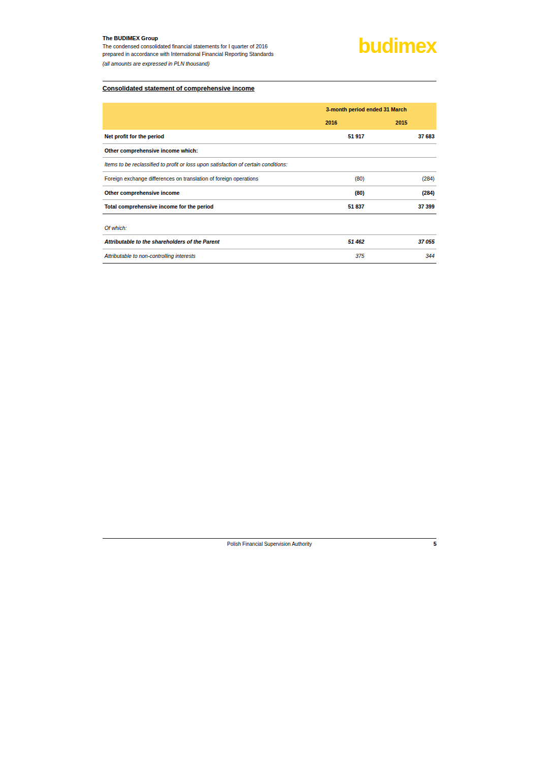The BUDIMEX Group
The condensed consolidated financial statements for I quarter of 2016
prepared in accordance with International Financial Reporting Standards
budimex
(all amounts are expressed in PLN thousand)
Consolidated statement of comprehensive income
| | 3-month period ended 31 March |
| --- | --- |
| | 2016 | 2015 |
| Net profit for the period | 51 917 | 37 683 |
| Other comprehensive income which: | | |
| Items to be reclassified to profit or loss upon satisfaction of certain conditions: | | |
| Foreign exchange differences on translation of foreign operations | (80) | (284) |
| Other comprehensive income | (80) | (284) |
| Total comprehensive income for the period | 51 837 | 37 399 |
| Of which: | | |
| Attributable to the shareholders of the Parent | 51 462 | 37 055 |
| Attributable to non-controlling interests | 375 | 344 |
Polish Financial Supervision Authority
5